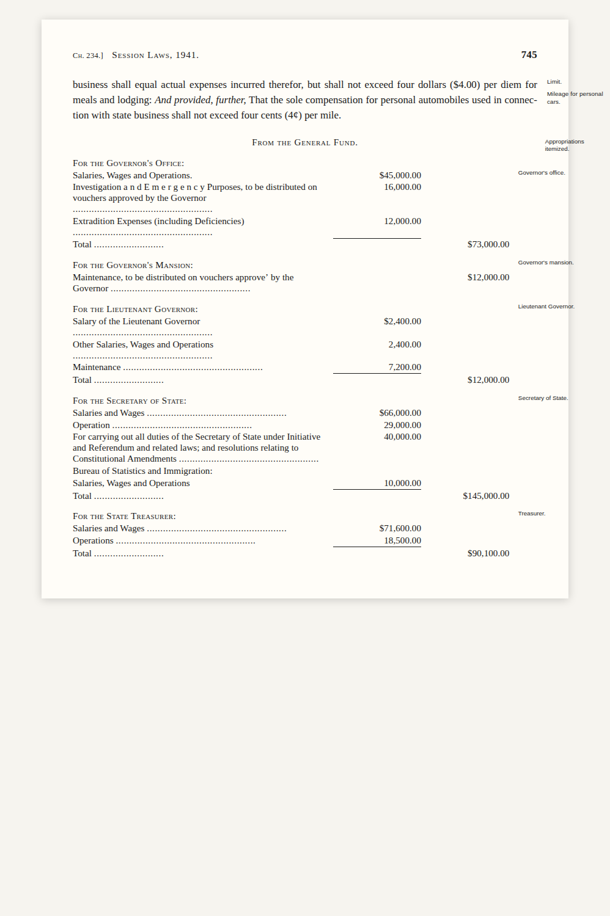Ch. 234.] Session Laws, 1941. 745
Limit. Mileage for personal cars. business shall equal actual expenses incurred therefor, but shall not exceed four dollars ($4.00) per diem for meals and lodging: And provided, further, That the sole compensation for personal automobiles used in connection with state business shall not exceed four cents (4¢) per mile.
From the General Fund. Appropriations itemized.
| For the Governor's Office: | | | |
| Salaries, Wages and Operations. | $45,000.00 | | Governor's office. |
| Investigation a n d E m e r g e n c y Purposes, to be distributed on vouchers approved by the Governor | 16,000.00 | | |
| Extradition Expenses (including Deficiencies) | 12,000.00 | | |
| Total | | $73,000.00 | |
| For the Governor's Mansion: | | | Governor's mansion. |
| Maintenance, to be distributed on vouchers approveʼ by the Governor | | $12,000.00 | |
| For the Lieutenant Governor: | | | Lieutenant Governor. |
| Salary of the Lieutenant Governor | $2,400.00 | | |
| Other Salaries, Wages and Operations | 2,400.00 | | |
| Maintenance | 7,200.00 | | |
| Total | | $12,000.00 | |
| For the Secretary of State: | | | Secretary of State. |
| Salaries and Wages | $66,000.00 | | |
| Operation | 29,000.00 | | |
| For carrying out all duties of the Secretary of State under Initiative and Referendum and related laws; and resolutions relating to Constitutional Amendments | 40,000.00 | | |
| Bureau of Statistics and Immigration: | | | |
| Salaries, Wages and Operations | 10,000.00 | | |
| Total | | $145,000.00 | |
| For the State Treasurer: | | | Treasurer. |
| Salaries and Wages | $71,600.00 | | |
| Operations | 18,500.00 | | |
| Total | | $90,100.00 | |